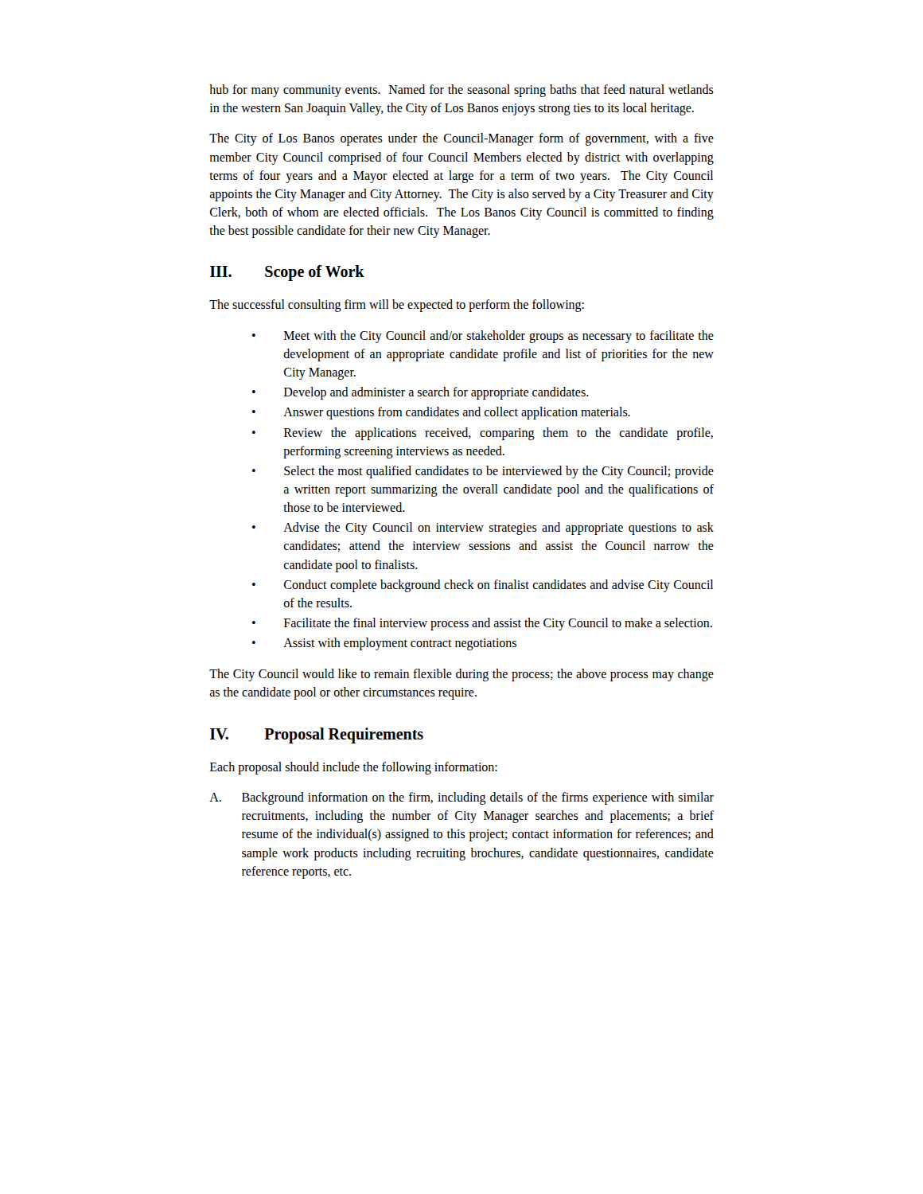hub for many community events. Named for the seasonal spring baths that feed natural wetlands in the western San Joaquin Valley, the City of Los Banos enjoys strong ties to its local heritage.
The City of Los Banos operates under the Council-Manager form of government, with a five member City Council comprised of four Council Members elected by district with overlapping terms of four years and a Mayor elected at large for a term of two years. The City Council appoints the City Manager and City Attorney. The City is also served by a City Treasurer and City Clerk, both of whom are elected officials. The Los Banos City Council is committed to finding the best possible candidate for their new City Manager.
III. Scope of Work
The successful consulting firm will be expected to perform the following:
Meet with the City Council and/or stakeholder groups as necessary to facilitate the development of an appropriate candidate profile and list of priorities for the new City Manager.
Develop and administer a search for appropriate candidates.
Answer questions from candidates and collect application materials.
Review the applications received, comparing them to the candidate profile, performing screening interviews as needed.
Select the most qualified candidates to be interviewed by the City Council; provide a written report summarizing the overall candidate pool and the qualifications of those to be interviewed.
Advise the City Council on interview strategies and appropriate questions to ask candidates; attend the interview sessions and assist the Council narrow the candidate pool to finalists.
Conduct complete background check on finalist candidates and advise City Council of the results.
Facilitate the final interview process and assist the City Council to make a selection.
Assist with employment contract negotiations
The City Council would like to remain flexible during the process; the above process may change as the candidate pool or other circumstances require.
IV. Proposal Requirements
Each proposal should include the following information:
A.
Background information on the firm, including details of the firms experience with similar recruitments, including the number of City Manager searches and placements; a brief resume of the individual(s) assigned to this project; contact information for references; and sample work products including recruiting brochures, candidate questionnaires, candidate reference reports, etc.